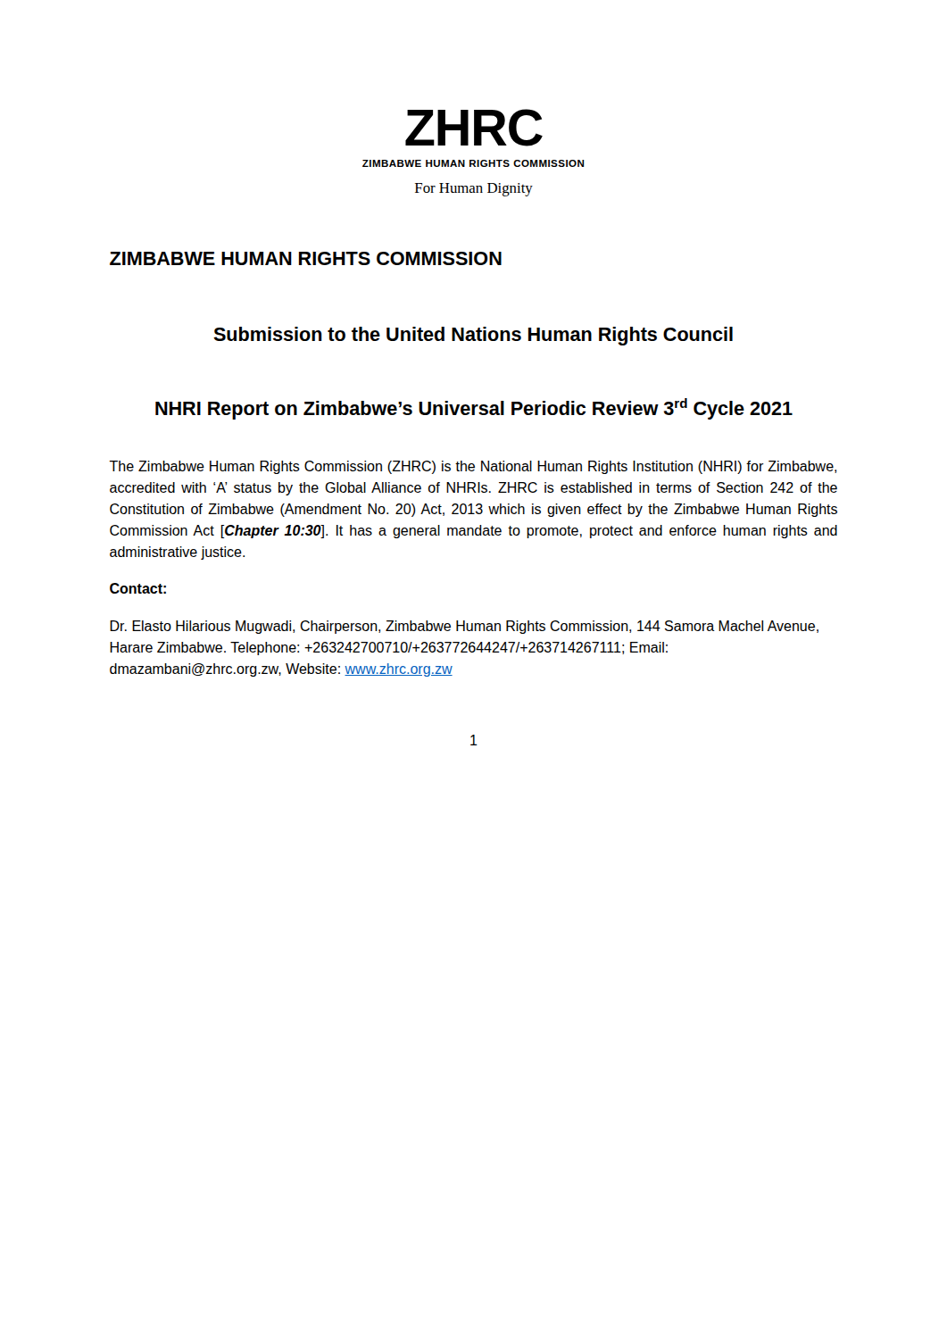ZHRC
ZIMBABWE HUMAN RIGHTS COMMISSION
For Human Dignity
ZIMBABWE HUMAN RIGHTS COMMISSION
Submission to the United Nations Human Rights Council
NHRI Report on Zimbabwe’s Universal Periodic Review 3rd Cycle 2021
The Zimbabwe Human Rights Commission (ZHRC) is the National Human Rights Institution (NHRI) for Zimbabwe, accredited with ‘A’ status by the Global Alliance of NHRIs. ZHRC is established in terms of Section 242 of the Constitution of Zimbabwe (Amendment No. 20) Act, 2013 which is given effect by the Zimbabwe Human Rights Commission Act [Chapter 10:30]. It has a general mandate to promote, protect and enforce human rights and administrative justice.
Contact:
Dr. Elasto Hilarious Mugwadi, Chairperson, Zimbabwe Human Rights Commission, 144 Samora Machel Avenue, Harare Zimbabwe. Telephone: +263242700710/+263772644247/+263714267111; Email: dmazambani@zhrc.org.zw, Website: www.zhrc.org.zw
1